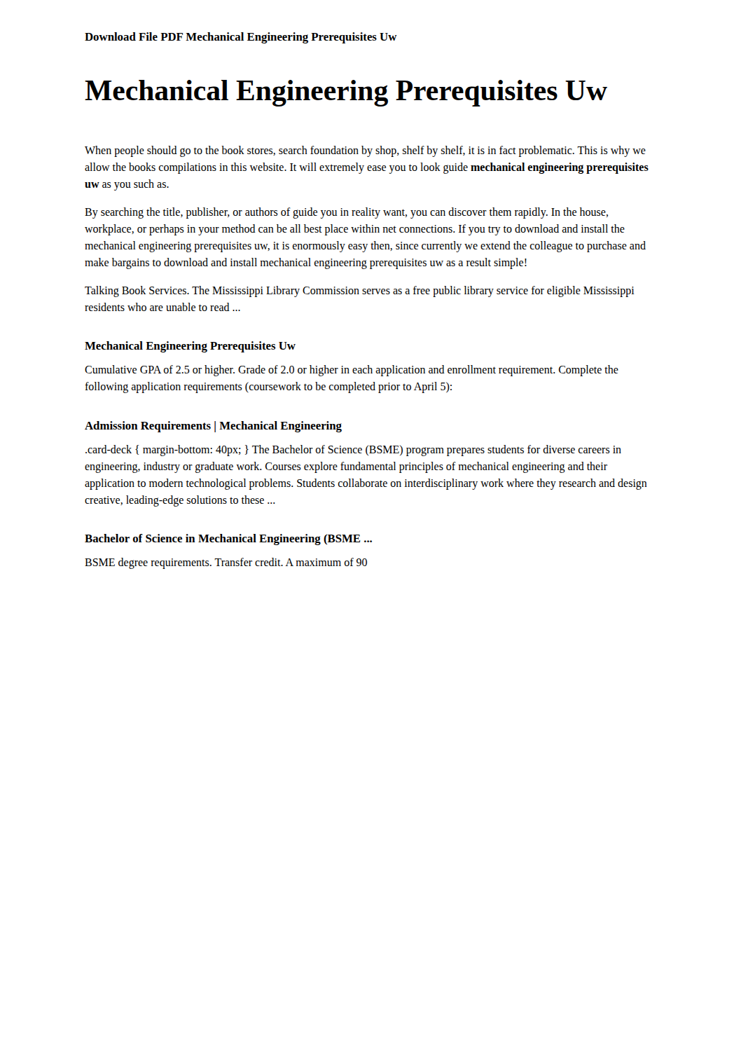Download File PDF Mechanical Engineering Prerequisites Uw
Mechanical Engineering Prerequisites Uw
When people should go to the book stores, search foundation by shop, shelf by shelf, it is in fact problematic. This is why we allow the books compilations in this website. It will extremely ease you to look guide mechanical engineering prerequisites uw as you such as.
By searching the title, publisher, or authors of guide you in reality want, you can discover them rapidly. In the house, workplace, or perhaps in your method can be all best place within net connections. If you try to download and install the mechanical engineering prerequisites uw, it is enormously easy then, since currently we extend the colleague to purchase and make bargains to download and install mechanical engineering prerequisites uw as a result simple!
Talking Book Services. The Mississippi Library Commission serves as a free public library service for eligible Mississippi residents who are unable to read ...
Mechanical Engineering Prerequisites Uw
Cumulative GPA of 2.5 or higher. Grade of 2.0 or higher in each application and enrollment requirement. Complete the following application requirements (coursework to be completed prior to April 5):
Admission Requirements | Mechanical Engineering
.card-deck { margin-bottom: 40px; } The Bachelor of Science (BSME) program prepares students for diverse careers in engineering, industry or graduate work. Courses explore fundamental principles of mechanical engineering and their application to modern technological problems. Students collaborate on interdisciplinary work where they research and design creative, leading-edge solutions to these ...
Bachelor of Science in Mechanical Engineering (BSME ...
BSME degree requirements. Transfer credit. A maximum of 90